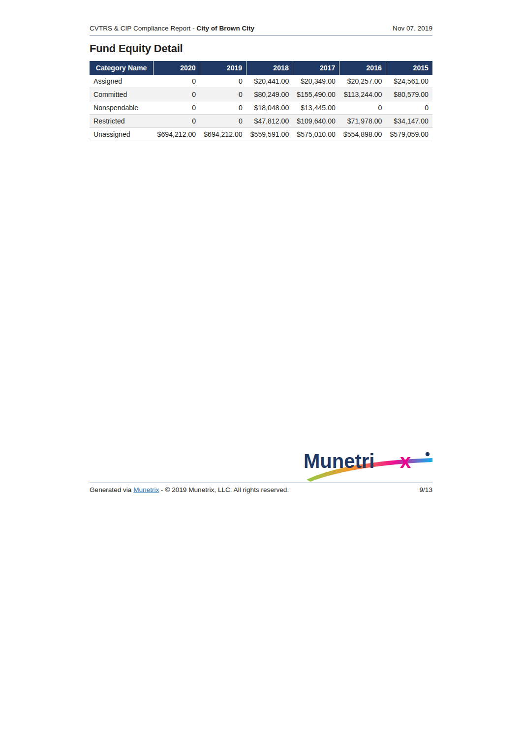CVTRS & CIP Compliance Report - City of Brown City
Nov 07, 2019
Fund Equity Detail
| Category Name | 2020 | 2019 | 2018 | 2017 | 2016 | 2015 |
| --- | --- | --- | --- | --- | --- | --- |
| Assigned | 0 | 0 | $20,441.00 | $20,349.00 | $20,257.00 | $24,561.00 |
| Committed | 0 | 0 | $80,249.00 | $155,490.00 | $113,244.00 | $80,579.00 |
| Nonspendable | 0 | 0 | $18,048.00 | $13,445.00 | 0 | 0 |
| Restricted | 0 | 0 | $47,812.00 | $109,640.00 | $71,978.00 | $34,147.00 |
| Unassigned | $694,212.00 | $694,212.00 | $559,591.00 | $575,010.00 | $554,898.00 | $579,059.00 |
Munetri x
Generated via Munetrix - © 2019 Munetrix, LLC. All rights reserved.
9/13